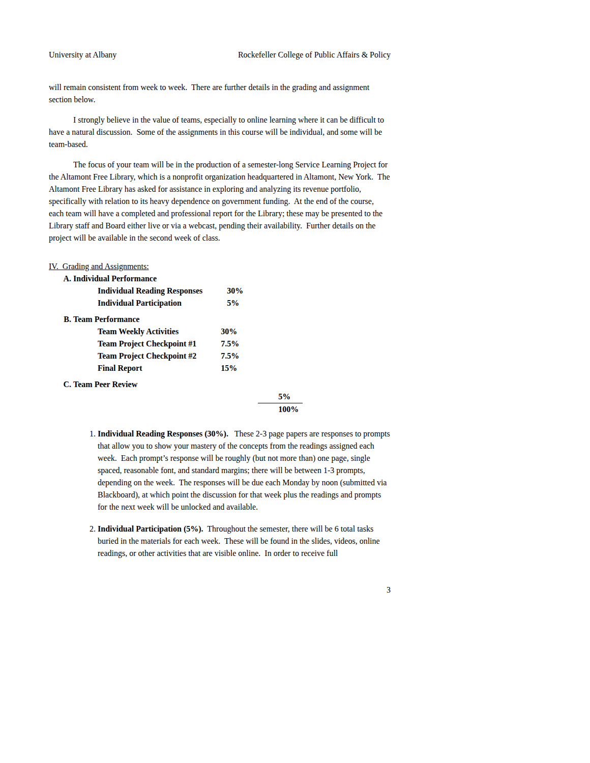University at Albany Rockefeller College of Public Affairs & Policy
will remain consistent from week to week. There are further details in the grading and assignment section below.
I strongly believe in the value of teams, especially to online learning where it can be difficult to have a natural discussion. Some of the assignments in this course will be individual, and some will be team-based.
The focus of your team will be in the production of a semester-long Service Learning Project for the Altamont Free Library, which is a nonprofit organization headquartered in Altamont, New York. The Altamont Free Library has asked for assistance in exploring and analyzing its revenue portfolio, specifically with relation to its heavy dependence on government funding. At the end of the course, each team will have a completed and professional report for the Library; these may be presented to the Library staff and Board either live or via a webcast, pending their availability. Further details on the project will be available in the second week of class.
IV. Grading and Assignments:
Individual Performance
| Individual Reading Responses | 30% |
| Individual Participation | 5% |
Team Performance
| Team Weekly Activities | 30% |
| Team Project Checkpoint #1 | 7.5% |
| Team Project Checkpoint #2 | 7.5% |
| Final Report | 15% |
Team Peer Review
| | 5% |
| | 100% |
Individual Reading Responses (30%). These 2-3 page papers are responses to prompts that allow you to show your mastery of the concepts from the readings assigned each week. Each prompt’s response will be roughly (but not more than) one page, single spaced, reasonable font, and standard margins; there will be between 1-3 prompts, depending on the week. The responses will be due each Monday by noon (submitted via Blackboard), at which point the discussion for that week plus the readings and prompts for the next week will be unlocked and available.
Individual Participation (5%). Throughout the semester, there will be 6 total tasks buried in the materials for each week. These will be found in the slides, videos, online readings, or other activities that are visible online. In order to receive full
3